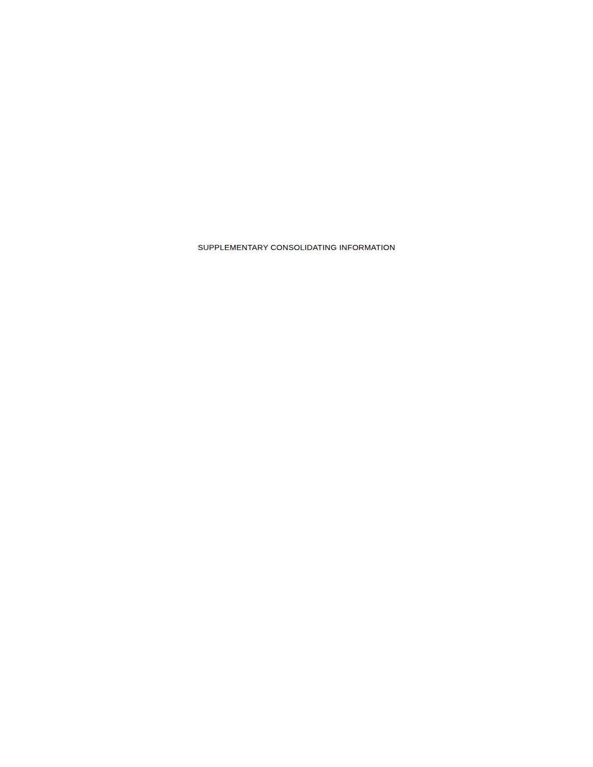SUPPLEMENTARY CONSOLIDATING INFORMATION